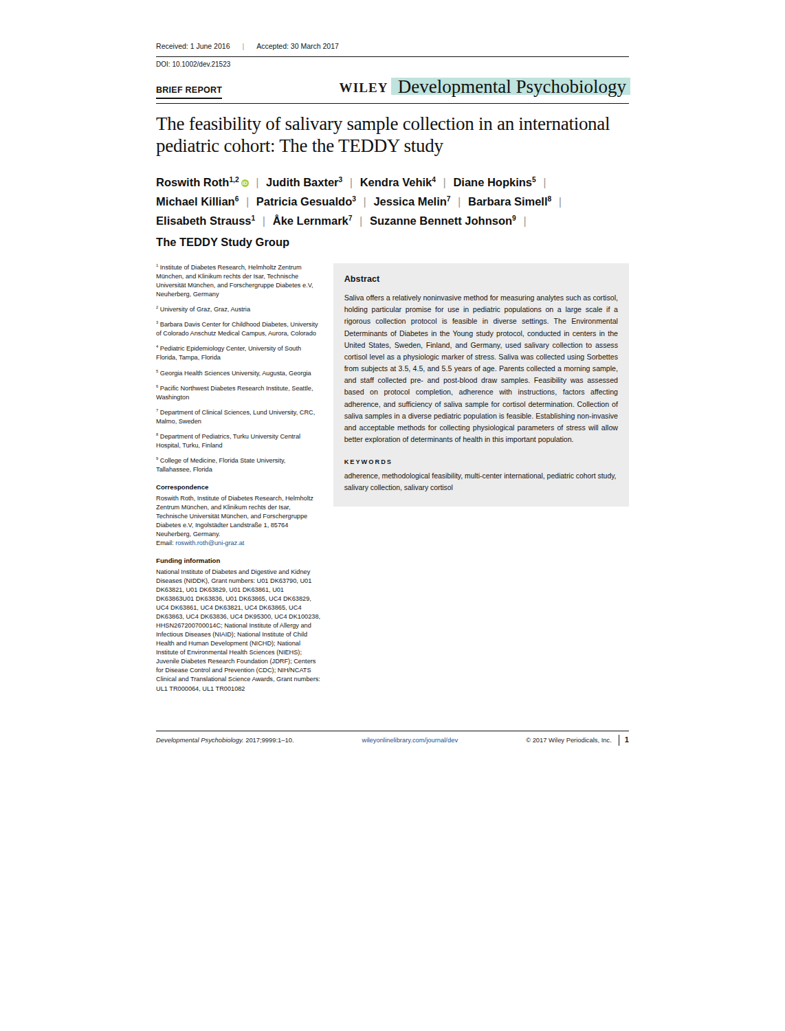Received: 1 June 2016 | Accepted: 30 March 2017
DOI: 10.1002/dev.21523
BRIEF REPORT
WILEY Developmental Psychobiology
The feasibility of salivary sample collection in an international pediatric cohort: The the TEDDY study
Roswith Roth1,2iD | Judith Baxter3 | Kendra Vehik4 | Diane Hopkins5 |
Michael Killian6 | Patricia Gesualdo3 | Jessica Melin7 | Barbara Simell8 |
Elisabeth Strauss1 | Åke Lernmark7 | Suzanne Bennett Johnson9 |
The TEDDY Study Group
1 Institute of Diabetes Research, Helmholtz Zentrum München, and Klinikum rechts der Isar, Technische Universität München, and Forschergruppe Diabetes e.V, Neuherberg, Germany
2 University of Graz, Graz, Austria
3 Barbara Davis Center for Childhood Diabetes, University of Colorado Anschutz Medical Campus, Aurora, Colorado
4 Pediatric Epidemiology Center, University of South Florida, Tampa, Florida
5 Georgia Health Sciences University, Augusta, Georgia
6 Pacific Northwest Diabetes Research Institute, Seattle, Washington
7 Department of Clinical Sciences, Lund University, CRC, Malmo, Sweden
8 Department of Pediatrics, Turku University Central Hospital, Turku, Finland
9 College of Medicine, Florida State University, Tallahassee, Florida
Correspondence
Roswith Roth, Institute of Diabetes Research, Helmholtz Zentrum München, and Klinikum rechts der Isar, Technische Universität München, and Forschergruppe Diabetes e.V, Ingolstädter Landstraße 1, 85764 Neuherberg, Germany.
Email: roswith.roth@uni-graz.at
Funding information
National Institute of Diabetes and Digestive and Kidney Diseases (NIDDK), Grant numbers: U01 DK63790, U01 DK63821, U01 DK63829, U01 DK63861, U01 DK63863U01 DK63836, U01 DK63865, UC4 DK63829, UC4 DK63861, UC4 DK63821, UC4 DK63865, UC4 DK63863, UC4 DK63836, UC4 DK95300, UC4 DK100238, HHSN267200700014C; National Institute of Allergy and Infectious Diseases (NIAID); National Institute of Child Health and Human Development (NICHD); National Institute of Environmental Health Sciences (NIEHS); Juvenile Diabetes Research Foundation (JDRF); Centers for Disease Control and Prevention (CDC); NIH/NCATS Clinical and Translational Science Awards, Grant numbers: UL1 TR000064, UL1 TR001082
Abstract
Saliva offers a relatively noninvasive method for measuring analytes such as cortisol, holding particular promise for use in pediatric populations on a large scale if a rigorous collection protocol is feasible in diverse settings. The Environmental Determinants of Diabetes in the Young study protocol, conducted in centers in the United States, Sweden, Finland, and Germany, used salivary collection to assess cortisol level as a physiologic marker of stress. Saliva was collected using Sorbettes from subjects at 3.5, 4.5, and 5.5 years of age. Parents collected a morning sample, and staff collected pre- and post-blood draw samples. Feasibility was assessed based on protocol completion, adherence with instructions, factors affecting adherence, and sufficiency of saliva sample for cortisol determination. Collection of saliva samples in a diverse pediatric population is feasible. Establishing non-invasive and acceptable methods for collecting physiological parameters of stress will allow better exploration of determinants of health in this important population.
Keywords
adherence, methodological feasibility, multi-center international, pediatric cohort study, salivary collection, salivary cortisol
Developmental Psychobiology. 2017;9999:1–10.
wileyonlinelibrary.com/journal/dev
© 2017 Wiley Periodicals, Inc. 1